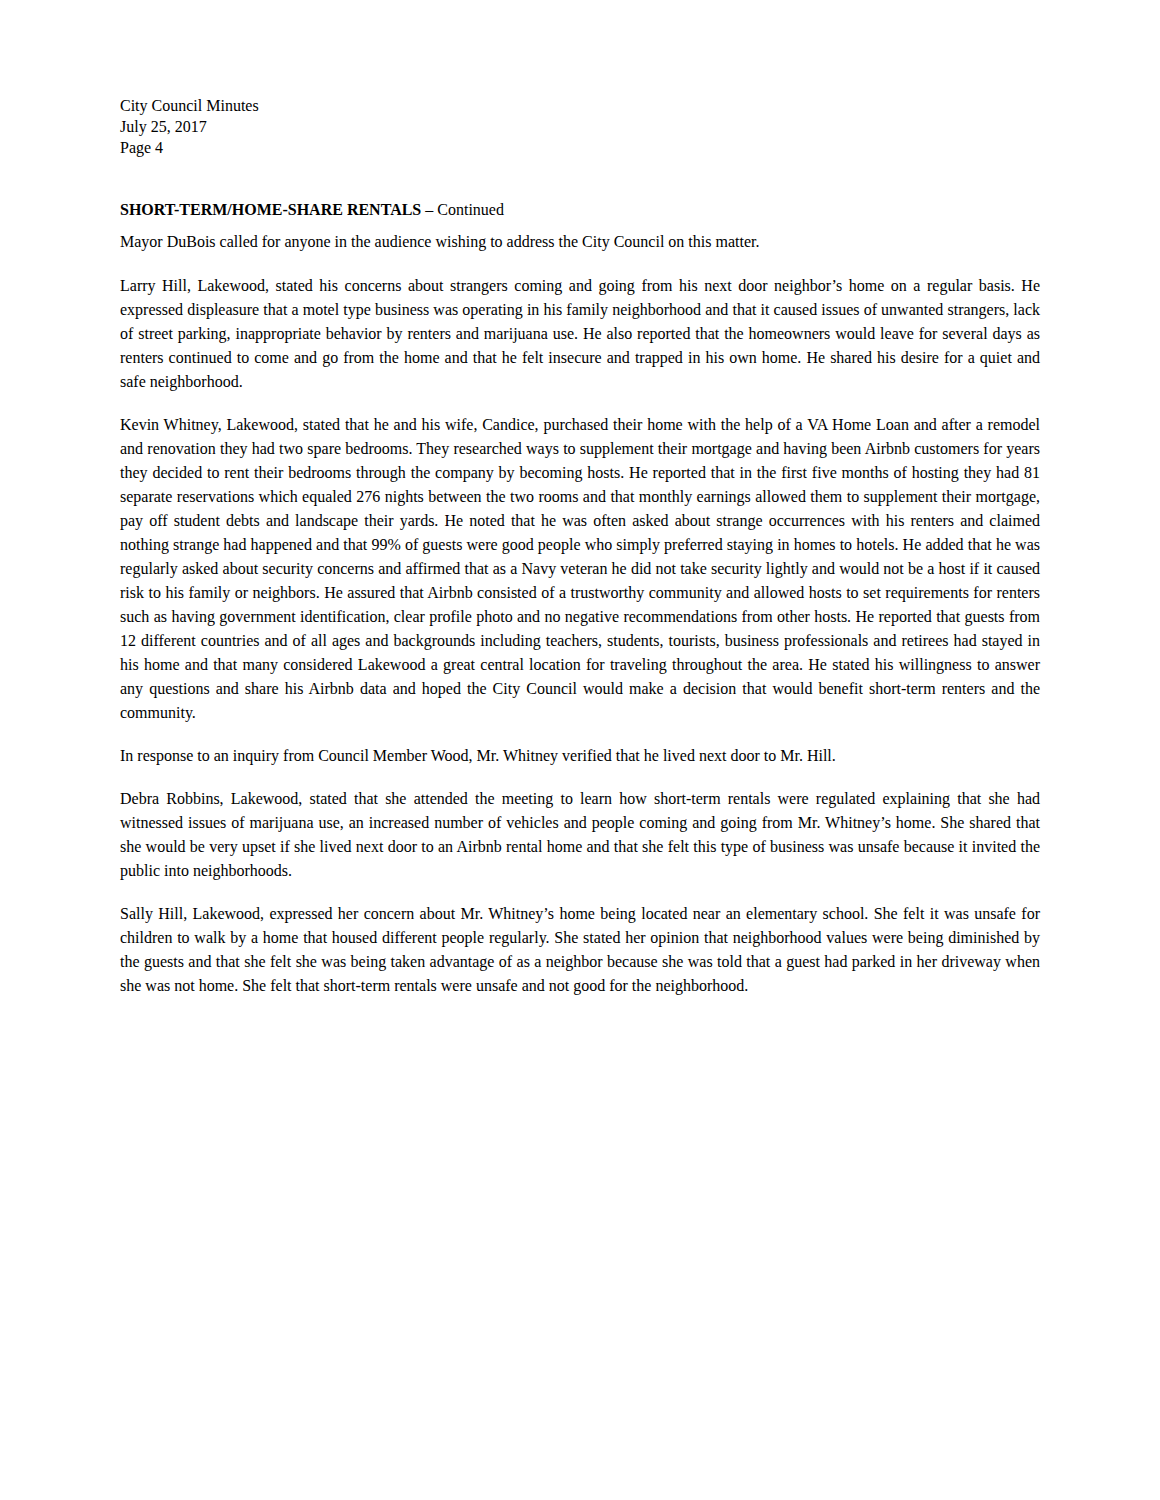City Council Minutes
July 25, 2017
Page 4
SHORT-TERM/HOME-SHARE RENTALS – Continued
Mayor DuBois called for anyone in the audience wishing to address the City Council on this matter.
Larry Hill, Lakewood, stated his concerns about strangers coming and going from his next door neighbor’s home on a regular basis. He expressed displeasure that a motel type business was operating in his family neighborhood and that it caused issues of unwanted strangers, lack of street parking, inappropriate behavior by renters and marijuana use. He also reported that the homeowners would leave for several days as renters continued to come and go from the home and that he felt insecure and trapped in his own home. He shared his desire for a quiet and safe neighborhood.
Kevin Whitney, Lakewood, stated that he and his wife, Candice, purchased their home with the help of a VA Home Loan and after a remodel and renovation they had two spare bedrooms. They researched ways to supplement their mortgage and having been Airbnb customers for years they decided to rent their bedrooms through the company by becoming hosts. He reported that in the first five months of hosting they had 81 separate reservations which equaled 276 nights between the two rooms and that monthly earnings allowed them to supplement their mortgage, pay off student debts and landscape their yards. He noted that he was often asked about strange occurrences with his renters and claimed nothing strange had happened and that 99% of guests were good people who simply preferred staying in homes to hotels. He added that he was regularly asked about security concerns and affirmed that as a Navy veteran he did not take security lightly and would not be a host if it caused risk to his family or neighbors. He assured that Airbnb consisted of a trustworthy community and allowed hosts to set requirements for renters such as having government identification, clear profile photo and no negative recommendations from other hosts. He reported that guests from 12 different countries and of all ages and backgrounds including teachers, students, tourists, business professionals and retirees had stayed in his home and that many considered Lakewood a great central location for traveling throughout the area. He stated his willingness to answer any questions and share his Airbnb data and hoped the City Council would make a decision that would benefit short-term renters and the community.
In response to an inquiry from Council Member Wood, Mr. Whitney verified that he lived next door to Mr. Hill.
Debra Robbins, Lakewood, stated that she attended the meeting to learn how short-term rentals were regulated explaining that she had witnessed issues of marijuana use, an increased number of vehicles and people coming and going from Mr. Whitney’s home. She shared that she would be very upset if she lived next door to an Airbnb rental home and that she felt this type of business was unsafe because it invited the public into neighborhoods.
Sally Hill, Lakewood, expressed her concern about Mr. Whitney’s home being located near an elementary school. She felt it was unsafe for children to walk by a home that housed different people regularly. She stated her opinion that neighborhood values were being diminished by the guests and that she felt she was being taken advantage of as a neighbor because she was told that a guest had parked in her driveway when she was not home. She felt that short-term rentals were unsafe and not good for the neighborhood.